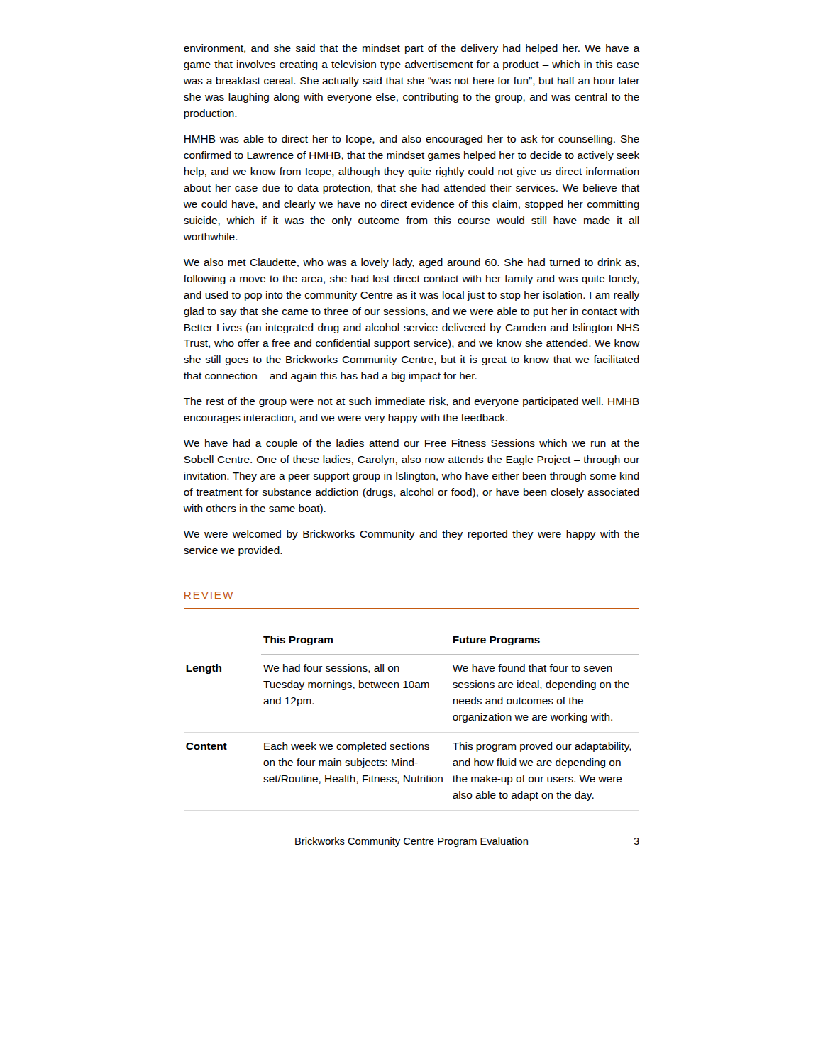environment, and she said that the mindset part of the delivery had helped her. We have a game that involves creating a television type advertisement for a product – which in this case was a breakfast cereal. She actually said that she “was not here for fun”, but half an hour later she was laughing along with everyone else, contributing to the group, and was central to the production.
HMHB was able to direct her to Icope, and also encouraged her to ask for counselling. She confirmed to Lawrence of HMHB, that the mindset games helped her to decide to actively seek help, and we know from Icope, although they quite rightly could not give us direct information about her case due to data protection, that she had attended their services. We believe that we could have, and clearly we have no direct evidence of this claim, stopped her committing suicide, which if it was the only outcome from this course would still have made it all worthwhile.
We also met Claudette, who was a lovely lady, aged around 60. She had turned to drink as, following a move to the area, she had lost direct contact with her family and was quite lonely, and used to pop into the community Centre as it was local just to stop her isolation. I am really glad to say that she came to three of our sessions, and we were able to put her in contact with Better Lives (an integrated drug and alcohol service delivered by Camden and Islington NHS Trust, who offer a free and confidential support service), and we know she attended. We know she still goes to the Brickworks Community Centre, but it is great to know that we facilitated that connection – and again this has had a big impact for her.
The rest of the group were not at such immediate risk, and everyone participated well. HMHB encourages interaction, and we were very happy with the feedback.
We have had a couple of the ladies attend our Free Fitness Sessions which we run at the Sobell Centre. One of these ladies, Carolyn, also now attends the Eagle Project – through our invitation. They are a peer support group in Islington, who have either been through some kind of treatment for substance addiction (drugs, alcohol or food), or have been closely associated with others in the same boat).
We were welcomed by Brickworks Community and they reported they were happy with the service we provided.
Review
| | This Program | Future Programs |
| --- | --- | --- |
| Length | We had four sessions, all on Tuesday mornings, between 10am and 12pm. | We have found that four to seven sessions are ideal, depending on the needs and outcomes of the organization we are working with. |
| Content | Each week we completed sections on the four main subjects: Mind-set/Routine, Health, Fitness, Nutrition | This program proved our adaptability, and how fluid we are depending on the make-up of our users. We were also able to adapt on the day. |
Brickworks Community Centre Program Evaluation 3